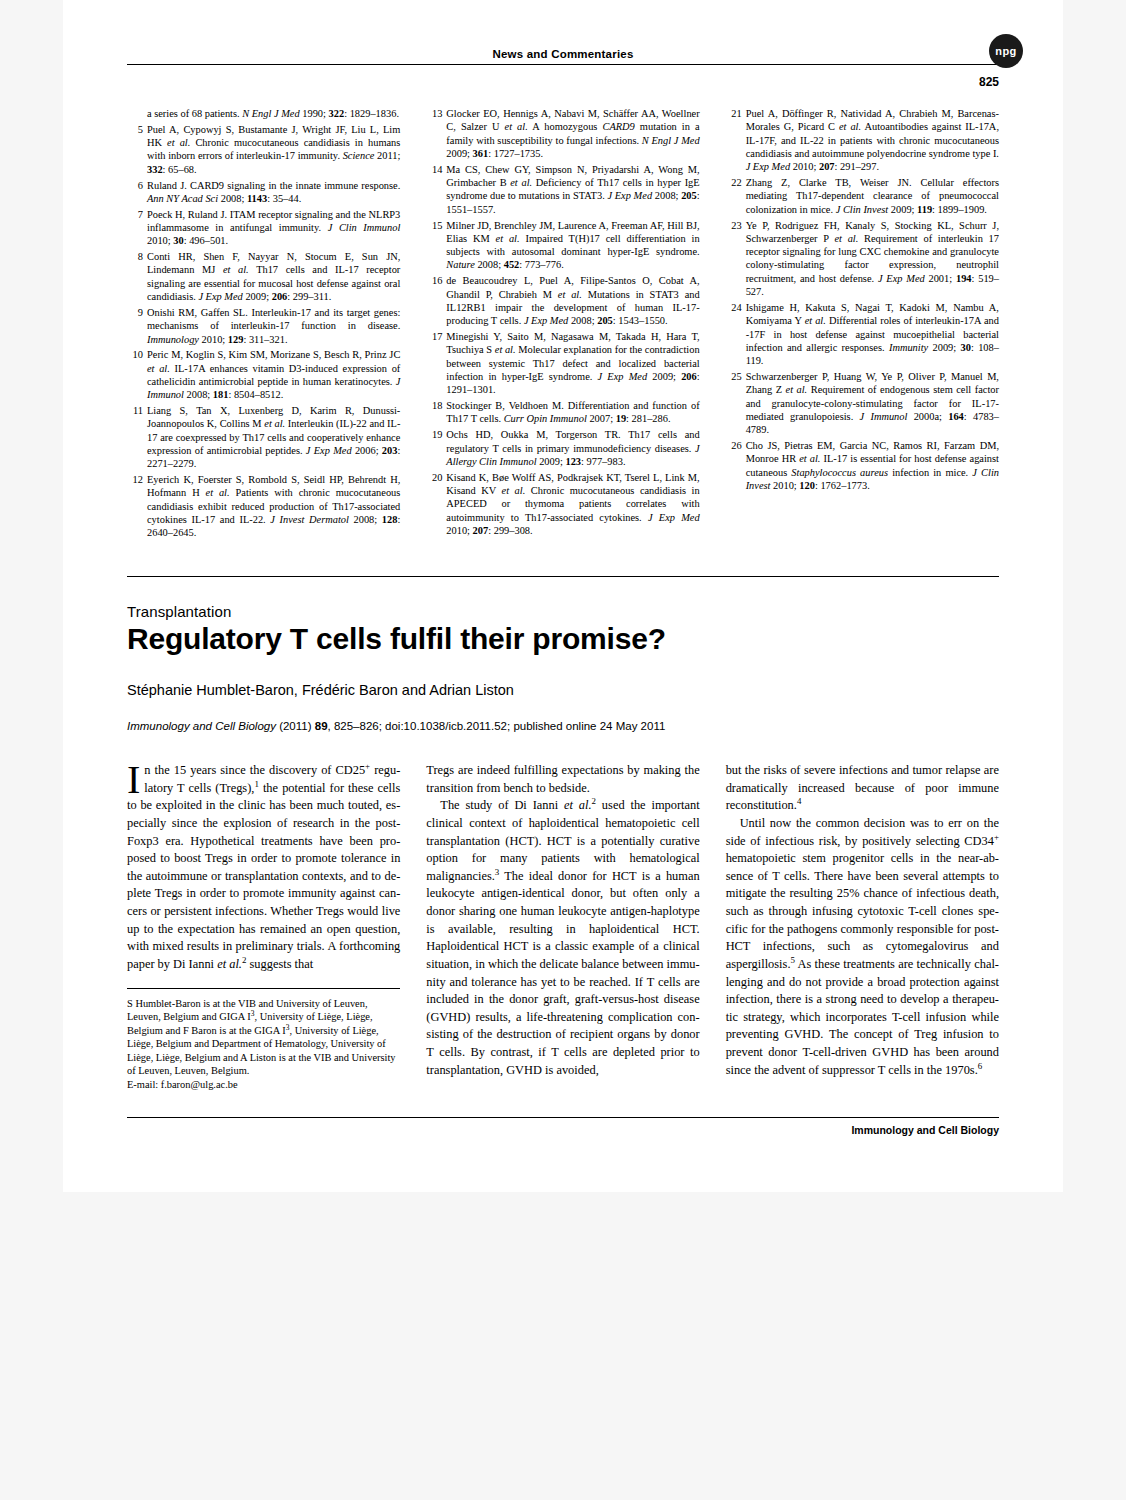npg
News and Commentaries
825
a series of 68 patients. N Engl J Med 1990; 322: 1829–1836.
5 Puel A, Cypowyj S, Bustamante J, Wright JF, Liu L, Lim HK et al. Chronic mucocutaneous candidiasis in humans with inborn errors of interleukin-17 immunity. Science 2011; 332: 65–68.
6 Ruland J. CARD9 signaling in the innate immune response. Ann NY Acad Sci 2008; 1143: 35–44.
7 Poeck H, Ruland J. ITAM receptor signaling and the NLRP3 inflammasome in antifungal immunity. J Clin Immunol 2010; 30: 496–501.
8 Conti HR, Shen F, Nayyar N, Stocum E, Sun JN, Lindemann MJ et al. Th17 cells and IL-17 receptor signaling are essential for mucosal host defense against oral candidiasis. J Exp Med 2009; 206: 299–311.
9 Onishi RM, Gaffen SL. Interleukin-17 and its target genes: mechanisms of interleukin-17 function in disease. Immunology 2010; 129: 311–321.
10 Peric M, Koglin S, Kim SM, Morizane S, Besch R, Prinz JC et al. IL-17A enhances vitamin D3-induced expression of cathelicidin antimicrobial peptide in human keratinocytes. J Immunol 2008; 181: 8504–8512.
11 Liang S, Tan X, Luxenberg D, Karim R, Dunussi-Joannopoulos K, Collins M et al. Interleukin (IL)-22 and IL-17 are coexpressed by Th17 cells and cooperatively enhance expression of antimicrobial peptides. J Exp Med 2006; 203: 2271–2279.
12 Eyerich K, Foerster S, Rombold S, Seidl HP, Behrendt H, Hofmann H et al. Patients with chronic mucocutaneous candidiasis exhibit reduced production of Th17-associated cytokines IL-17 and IL-22. J Invest Dermatol 2008; 128: 2640–2645.
13 Glocker EO, Hennigs A, Nabavi M, Schäffer AA, Woellner C, Salzer U et al. A homozygous CARD9 mutation in a family with susceptibility to fungal infections. N Engl J Med 2009; 361: 1727–1735.
14 Ma CS, Chew GY, Simpson N, Priyadarshi A, Wong M, Grimbacher B et al. Deficiency of Th17 cells in hyper IgE syndrome due to mutations in STAT3. J Exp Med 2008; 205: 1551–1557.
15 Milner JD, Brenchley JM, Laurence A, Freeman AF, Hill BJ, Elias KM et al. Impaired T(H)17 cell differentiation in subjects with autosomal dominant hyper-IgE syndrome. Nature 2008; 452: 773–776.
16de Beaucoudrey L, Puel A, Filipe-Santos O, Cobat A, Ghandil P, Chrabieh M et al. Mutations in STAT3 and IL12RB1 impair the development of human IL-17-producing T cells. J Exp Med 2008; 205: 1543–1550.
17 Minegishi Y, Saito M, Nagasawa M, Takada H, Hara T, Tsuchiya S et al. Molecular explanation for the contradiction between systemic Th17 defect and localized bacterial infection in hyper-IgE syndrome. J Exp Med 2009; 206: 1291–1301.
18 Stockinger B, Veldhoen M. Differentiation and function of Th17 T cells. Curr Opin Immunol 2007; 19: 281–286.
19 Ochs HD, Oukka M, Torgerson TR. Th17 cells and regulatory T cells in primary immunodeficiency diseases. J Allergy Clin Immunol 2009; 123: 977–983.
20 Kisand K, Bøe Wolff AS, Podkrajsek KT, Tserel L, Link M, Kisand KV et al. Chronic mucocutaneous candidiasis in APECED or thymoma patients correlates with autoimmunity to Th17-associated cytokines. J Exp Med 2010; 207: 299–308.
21 Puel A, Döffinger R, Natividad A, Chrabieh M, Barcenas-Morales G, Picard C et al. Autoantibodies against IL-17A, IL-17F, and IL-22 in patients with chronic mucocutaneous candidiasis and autoimmune polyendocrine syndrome type I. J Exp Med 2010; 207: 291–297.
22 Zhang Z, Clarke TB, Weiser JN. Cellular effectors mediating Th17-dependent clearance of pneumococcal colonization in mice. J Clin Invest 2009; 119: 1899–1909.
23 Ye P, Rodriguez FH, Kanaly S, Stocking KL, Schurr J, Schwarzenberger P et al. Requirement of interleukin 17 receptor signaling for lung CXC chemokine and granulocyte colony-stimulating factor expression, neutrophil recruitment, and host defense. J Exp Med 2001; 194: 519–527.
24 Ishigame H, Kakuta S, Nagai T, Kadoki M, Nambu A, Komiyama Y et al. Differential roles of interleukin-17A and -17F in host defense against mucoepithelial bacterial infection and allergic responses. Immunity 2009; 30: 108–119.
25 Schwarzenberger P, Huang W, Ye P, Oliver P, Manuel M, Zhang Z et al. Requirement of endogenous stem cell factor and granulocyte-colony-stimulating factor for IL-17-mediated granulopoiesis. J Immunol 2000a; 164: 4783–4789.
26 Cho JS, Pietras EM, Garcia NC, Ramos RI, Farzam DM, Monroe HR et al. IL-17 is essential for host defense against cutaneous Staphylococcus aureus infection in mice. J Clin Invest 2010; 120: 1762–1773.
Transplantation
Regulatory T cells fulfil their promise?
Stéphanie Humblet-Baron, Frédéric Baron and Adrian Liston
Immunology and Cell Biology (2011) 89, 825–826; doi:10.1038/icb.2011.52; published online 24 May 2011
In the 15 years since the discovery of CD25+ regulatory T cells (Tregs),1 the potential for these cells to be exploited in the clinic has been much touted, especially since the explosion of research in the post-Foxp3 era. Hypothetical treatments have been proposed to boost Tregs in order to promote tolerance in the autoimmune or transplantation contexts, and to deplete Tregs in order to promote immunity against cancers or persistent infections. Whether Tregs would live up to the expectation has remained an open question, with mixed results in preliminary trials. A forthcoming paper by Di Ianni et al.2 suggests that
S Humblet-Baron is at the VIB and University of Leuven, Leuven, Belgium and GIGA I3, University of Liège, Liège, Belgium and F Baron is at the GIGA I3, University of Liège, Liège, Belgium and Department of Hematology, University of Liège, Liège, Belgium and A Liston is at the VIB and University of Leuven, Leuven, Belgium.
E-mail: f.baron@ulg.ac.be
Tregs are indeed fulfilling expectations by making the transition from bench to bedside.
The study of Di Ianni et al.2 used the important clinical context of haploidentical hematopoietic cell transplantation (HCT). HCT is a potentially curative option for many patients with hematological malignancies.3 The ideal donor for HCT is a human leukocyte antigen-identical donor, but often only a donor sharing one human leukocyte antigen-haplotype is available, resulting in haploidentical HCT. Haploidentical HCT is a classic example of a clinical situation, in which the delicate balance between immunity and tolerance has yet to be reached. If T cells are included in the donor graft, graft-versus-host disease (GVHD) results, a life-threatening complication consisting of the destruction of recipient organs by donor T cells. By contrast, if T cells are depleted prior to transplantation, GVHD is avoided,
but the risks of severe infections and tumor relapse are dramatically increased because of poor immune reconstitution.4
Until now the common decision was to err on the side of infectious risk, by positively selecting CD34+ hematopoietic stem progenitor cells in the near-absence of T cells. There have been several attempts to mitigate the resulting 25% chance of infectious death, such as through infusing cytotoxic T-cell clones specific for the pathogens commonly responsible for post-HCT infections, such as cytomegalovirus and aspergillosis.5 As these treatments are technically challenging and do not provide a broad protection against infection, there is a strong need to develop a therapeutic strategy, which incorporates T-cell infusion while preventing GVHD. The concept of Treg infusion to prevent donor T-cell-driven GVHD has been around since the advent of suppressor T cells in the 1970s.6
Immunology and Cell Biology